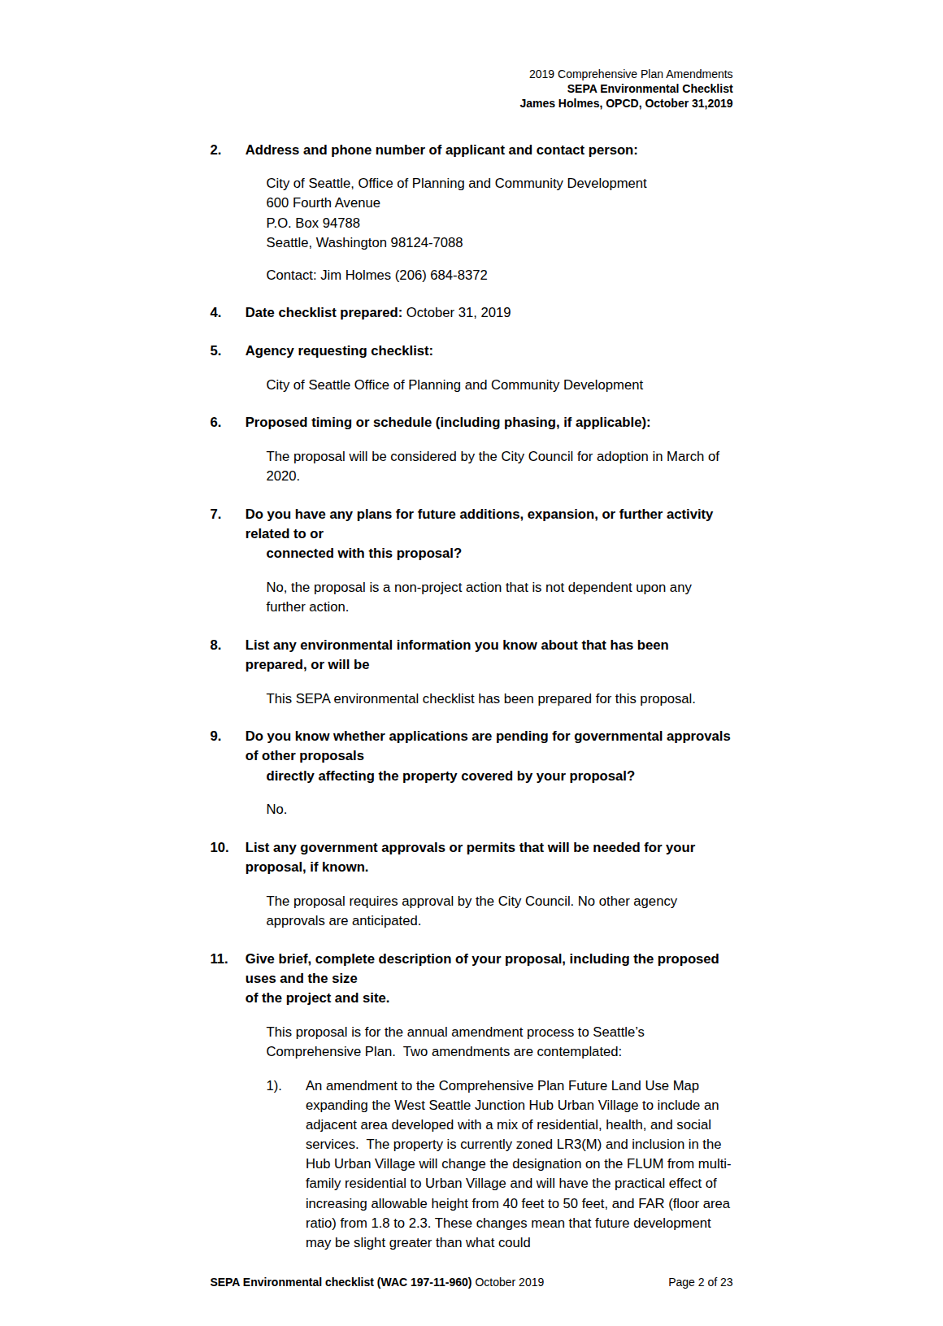2019 Comprehensive Plan Amendments
SEPA Environmental Checklist
James Holmes, OPCD, October 31,2019
2.
Address and phone number of applicant and contact person:
City of Seattle, Office of Planning and Community Development
600 Fourth Avenue
P.O. Box 94788
Seattle, Washington 98124-7088
Contact: Jim Holmes (206) 684-8372
4.
Date checklist prepared: October 31, 2019
5.
Agency requesting checklist:
City of Seattle Office of Planning and Community Development
6.
Proposed timing or schedule (including phasing, if applicable):
The proposal will be considered by the City Council for adoption in March of 2020.
7.
Do you have any plans for future additions, expansion, or further activity related to or connected with this proposal?
No, the proposal is a non-project action that is not dependent upon any further action.
8.
List any environmental information you know about that has been prepared, or will be
This SEPA environmental checklist has been prepared for this proposal.
9.
Do you know whether applications are pending for governmental approvals of other proposals directly affecting the property covered by your proposal?
No.
10.
List any government approvals or permits that will be needed for your proposal, if known.
The proposal requires approval by the City Council. No other agency approvals are anticipated.
11.
Give brief, complete description of your proposal, including the proposed uses and the size of the project and site.
This proposal is for the annual amendment process to Seattle’s Comprehensive Plan. Two amendments are contemplated:
1). An amendment to the Comprehensive Plan Future Land Use Map expanding the West Seattle Junction Hub Urban Village to include an adjacent area developed with a mix of residential, health, and social services. The property is currently zoned LR3(M) and inclusion in the Hub Urban Village will change the designation on the FLUM from multi-family residential to Urban Village and will have the practical effect of increasing allowable height from 40 feet to 50 feet, and FAR (floor area ratio) from 1.8 to 2.3. These changes mean that future development may be slight greater than what could
SEPA Environmental checklist (WAC 197-11-960) October 2019
Page 2 of 23